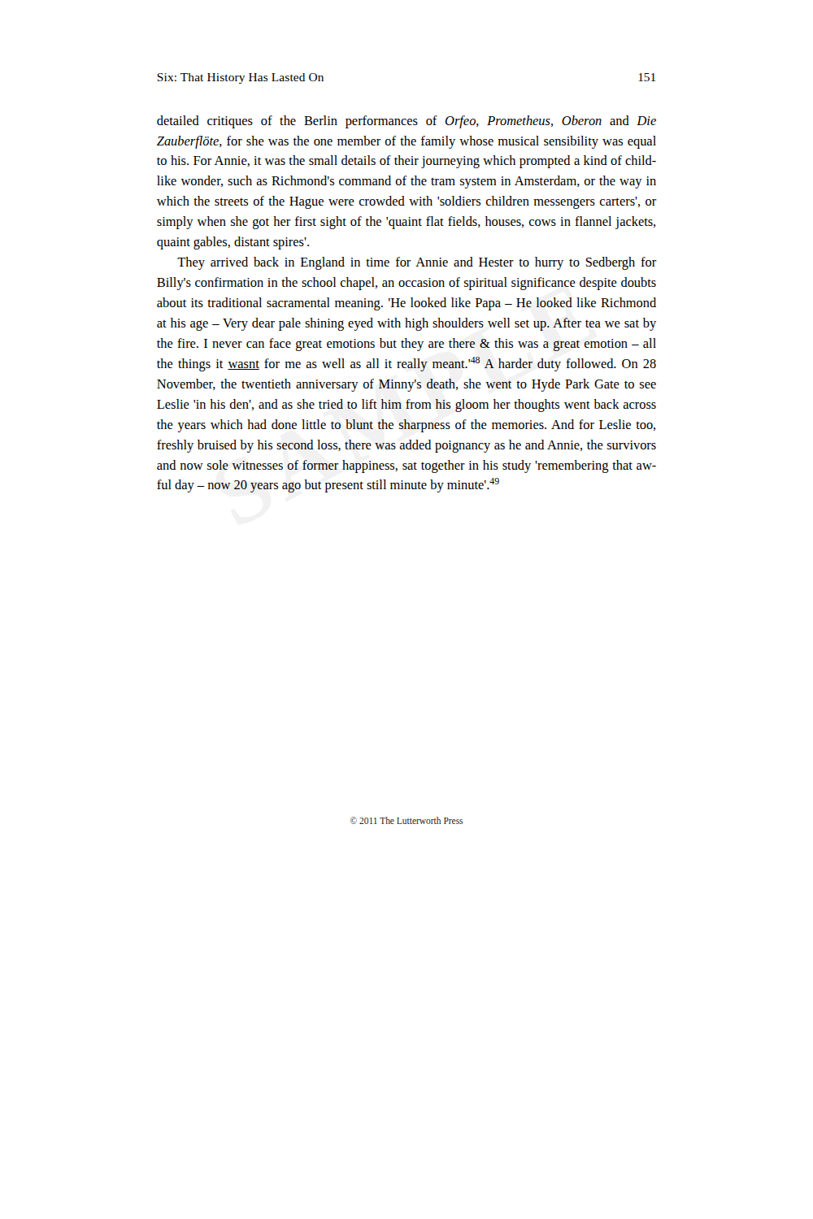Six: That History Has Lasted On 151
detailed critiques of the Berlin performances of Orfeo, Prometheus, Oberon and Die Zauberflöte, for she was the one member of the family whose musical sensibility was equal to his. For Annie, it was the small details of their journeying which prompted a kind of childlike wonder, such as Richmond's command of the tram system in Amsterdam, or the way in which the streets of the Hague were crowded with 'soldiers children messengers carters', or simply when she got her first sight of the 'quaint flat fields, houses, cows in flannel jackets, quaint gables, distant spires'.
They arrived back in England in time for Annie and Hester to hurry to Sedbergh for Billy's confirmation in the school chapel, an occasion of spiritual significance despite doubts about its traditional sacramental meaning. 'He looked like Papa – He looked like Richmond at his age – Very dear pale shining eyed with high shoulders well set up. After tea we sat by the fire. I never can face great emotions but they are there & this was a great emotion – all the things it wasnt for me as well as all it really meant.'48 A harder duty followed. On 28 November, the twentieth anniversary of Minny's death, she went to Hyde Park Gate to see Leslie 'in his den', and as she tried to lift him from his gloom her thoughts went back across the years which had done little to blunt the sharpness of the memories. And for Leslie too, freshly bruised by his second loss, there was added poignancy as he and Annie, the survivors and now sole witnesses of former happiness, sat together in his study 'remembering that awful day – now 20 years ago but present still minute by minute'.49
SAMPLE
© 2011 The Lutterworth Press